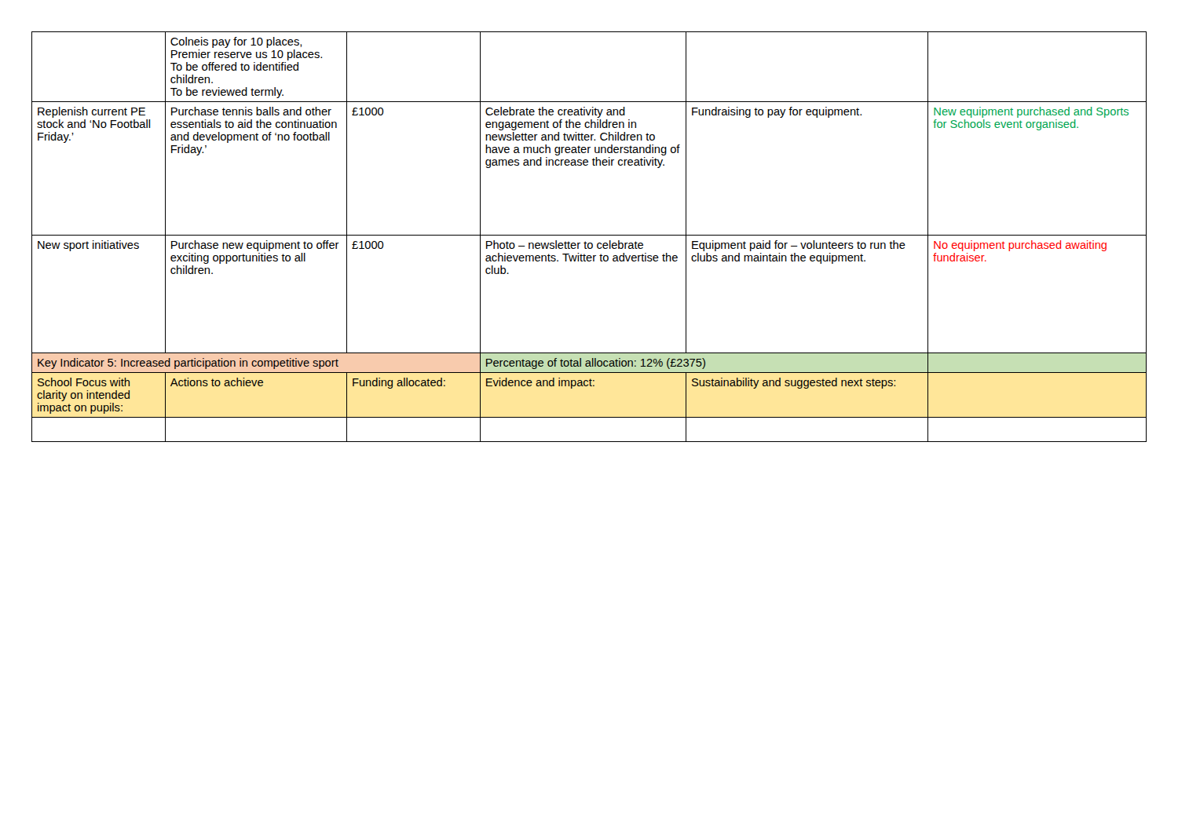| | Colneis pay for 10 places, Premier reserve us 10 places. To be offered to identified children. To be reviewed termly. | | | | |
| Replenish current PE stock and ‘No Football Friday.’ | Purchase tennis balls and other essentials to aid the continuation and development of ‘no football Friday.’ | £1000 | Celebrate the creativity and engagement of the children in newsletter and twitter. Children to have a much greater understanding of games and increase their creativity. | Fundraising to pay for equipment. | New equipment purchased and Sports for Schools event organised. |
| New sport initiatives | Purchase new equipment to offer exciting opportunities to all children. | £1000 | Photo – newsletter to celebrate achievements. Twitter to advertise the club. | Equipment paid for – volunteers to run the clubs and maintain the equipment. | No equipment purchased awaiting fundraiser. |
| Key Indicator 5: Increased participation in competitive sport | Percentage of total allocation: 12% (£2375) | |
| School Focus with clarity on intended impact on pupils: | Actions to achieve | Funding allocated: | Evidence and impact: | Sustainability and suggested next steps: | |